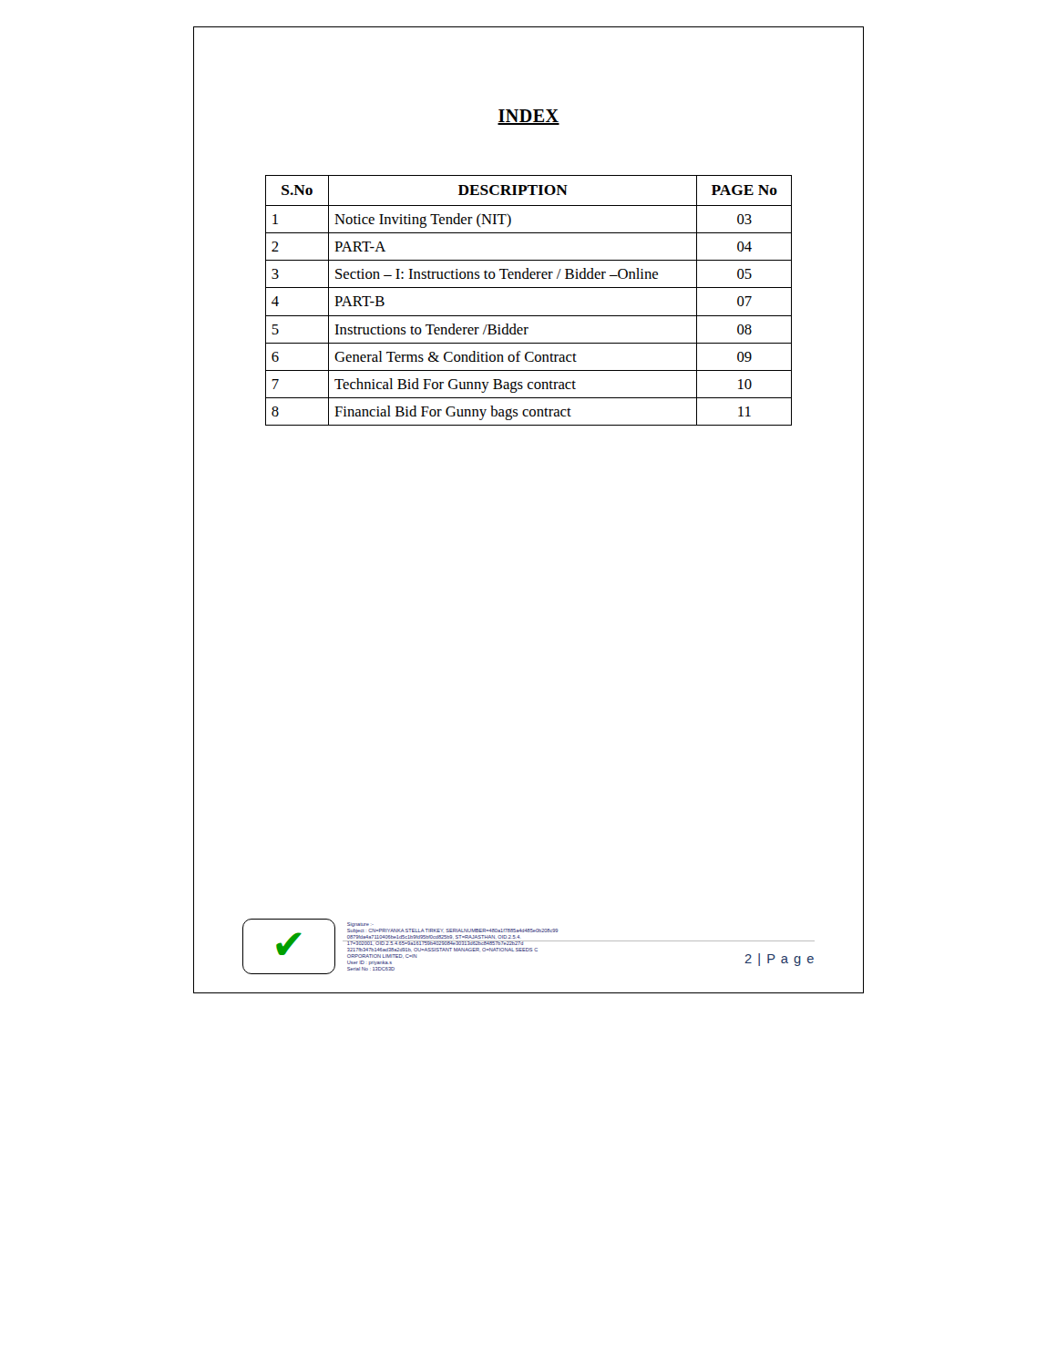INDEX
| S.No | DESCRIPTION | PAGE No |
| --- | --- | --- |
| 1 | Notice Inviting Tender (NIT) | 03 |
| 2 | PART-A | 04 |
| 3 | Section – I: Instructions to Tenderer / Bidder –Online | 05 |
| 4 | PART-B | 07 |
| 5 | Instructions to Tenderer /Bidder | 08 |
| 6 | General Terms & Condition of Contract | 09 |
| 7 | Technical Bid For Gunny Bags contract | 10 |
| 8 | Financial Bid For Gunny bags contract | 11 |
✔
Signature :-
Subject : CN=PRIYANKA STELLA TIRKEY, SERIALNUMBER=480a1f7885a4d485e0b208c99
0879fda4a7110406be1d5c1b9fd95bf0cd825b9, ST=RAJASTHAN, OID.2.5.4.
17=302001, OID.2.5.4.65=9a161759b4029084e30313d62bc84857b7e22b27d
3217fb347b146ad38a2d91b, OU=ASSISTANT MANAGER, O=NATIONAL SEEDS C
ORPORATION LIMITED, C=IN
User ID : priyanka.s
Serial No : 13DC63D
2 | P a g e